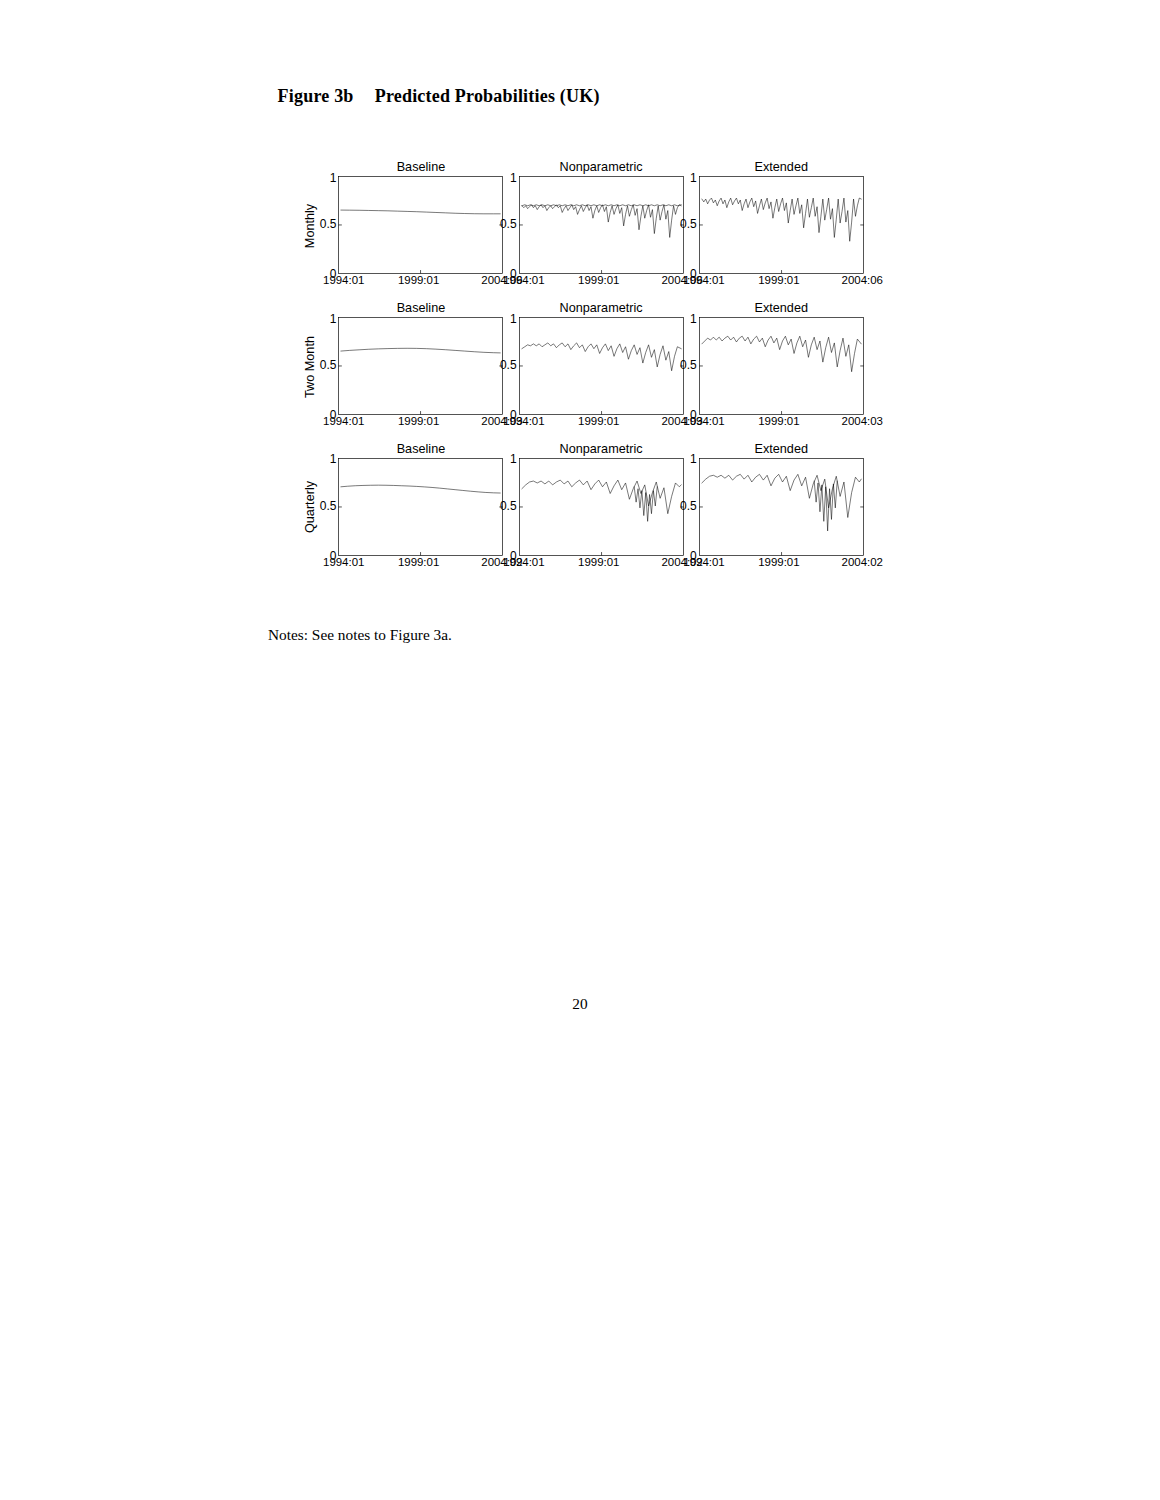Figure 3b Predicted Probabilities (UK)
Monthly
Baseline
1 0.5 0
1994:01 1999:01 2004:06
Nonparametric
1 0.5 0
1994:01 1999:01 2004:06
Extended
1 0.5 0
1994:01 1999:01 2004:06
Two Month
Baseline
1 0.5 0
1994:01 1999:01 2004:03
Nonparametric
1 0.5 0
1994:01 1999:01 2004:03
Extended
1 0.5 0
1994:01 1999:01 2004:03
Quarterly
Baseline
1 0.5 0
1994:01 1999:01 2004:02
Nonparametric
1 0.5 0
1994:01 1999:01 2004:02
Extended
1 0.5 0
1994:01 1999:01 2004:02
Notes: See notes to Figure 3a.
20